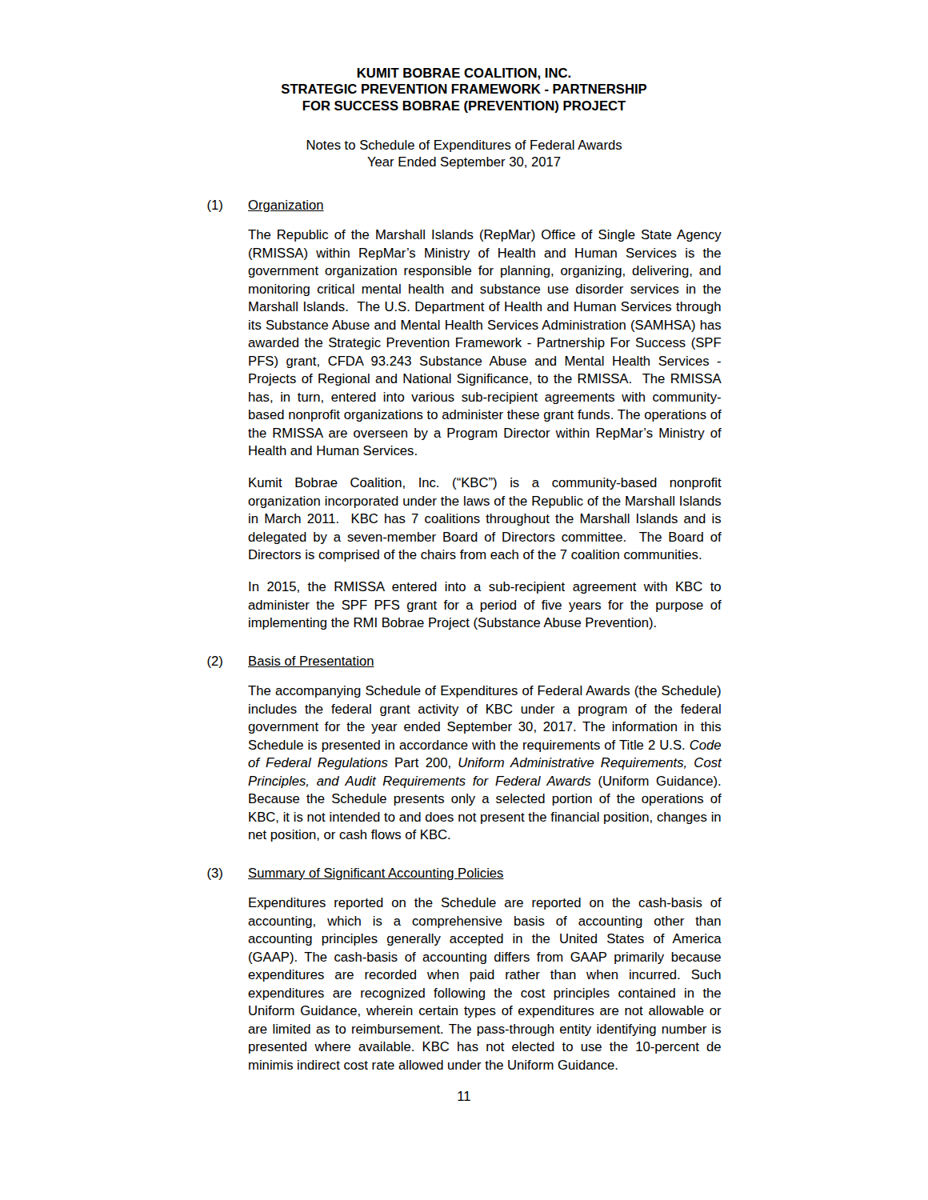KUMIT BOBRAE COALITION, INC. STRATEGIC PREVENTION FRAMEWORK - PARTNERSHIP FOR SUCCESS BOBRAE (PREVENTION) PROJECT
Notes to Schedule of Expenditures of Federal Awards Year Ended September 30, 2017
(1) Organization
The Republic of the Marshall Islands (RepMar) Office of Single State Agency (RMISSA) within RepMar’s Ministry of Health and Human Services is the government organization responsible for planning, organizing, delivering, and monitoring critical mental health and substance use disorder services in the Marshall Islands. The U.S. Department of Health and Human Services through its Substance Abuse and Mental Health Services Administration (SAMHSA) has awarded the Strategic Prevention Framework - Partnership For Success (SPF PFS) grant, CFDA 93.243 Substance Abuse and Mental Health Services - Projects of Regional and National Significance, to the RMISSA. The RMISSA has, in turn, entered into various sub-recipient agreements with community-based nonprofit organizations to administer these grant funds. The operations of the RMISSA are overseen by a Program Director within RepMar’s Ministry of Health and Human Services.
Kumit Bobrae Coalition, Inc. (“KBC”) is a community-based nonprofit organization incorporated under the laws of the Republic of the Marshall Islands in March 2011. KBC has 7 coalitions throughout the Marshall Islands and is delegated by a seven-member Board of Directors committee. The Board of Directors is comprised of the chairs from each of the 7 coalition communities.
In 2015, the RMISSA entered into a sub-recipient agreement with KBC to administer the SPF PFS grant for a period of five years for the purpose of implementing the RMI Bobrae Project (Substance Abuse Prevention).
(2) Basis of Presentation
The accompanying Schedule of Expenditures of Federal Awards (the Schedule) includes the federal grant activity of KBC under a program of the federal government for the year ended September 30, 2017. The information in this Schedule is presented in accordance with the requirements of Title 2 U.S. Code of Federal Regulations Part 200, Uniform Administrative Requirements, Cost Principles, and Audit Requirements for Federal Awards (Uniform Guidance). Because the Schedule presents only a selected portion of the operations of KBC, it is not intended to and does not present the financial position, changes in net position, or cash flows of KBC.
(3) Summary of Significant Accounting Policies
Expenditures reported on the Schedule are reported on the cash-basis of accounting, which is a comprehensive basis of accounting other than accounting principles generally accepted in the United States of America (GAAP). The cash-basis of accounting differs from GAAP primarily because expenditures are recorded when paid rather than when incurred. Such expenditures are recognized following the cost principles contained in the Uniform Guidance, wherein certain types of expenditures are not allowable or are limited as to reimbursement. The pass-through entity identifying number is presented where available. KBC has not elected to use the 10-percent de minimis indirect cost rate allowed under the Uniform Guidance.
11